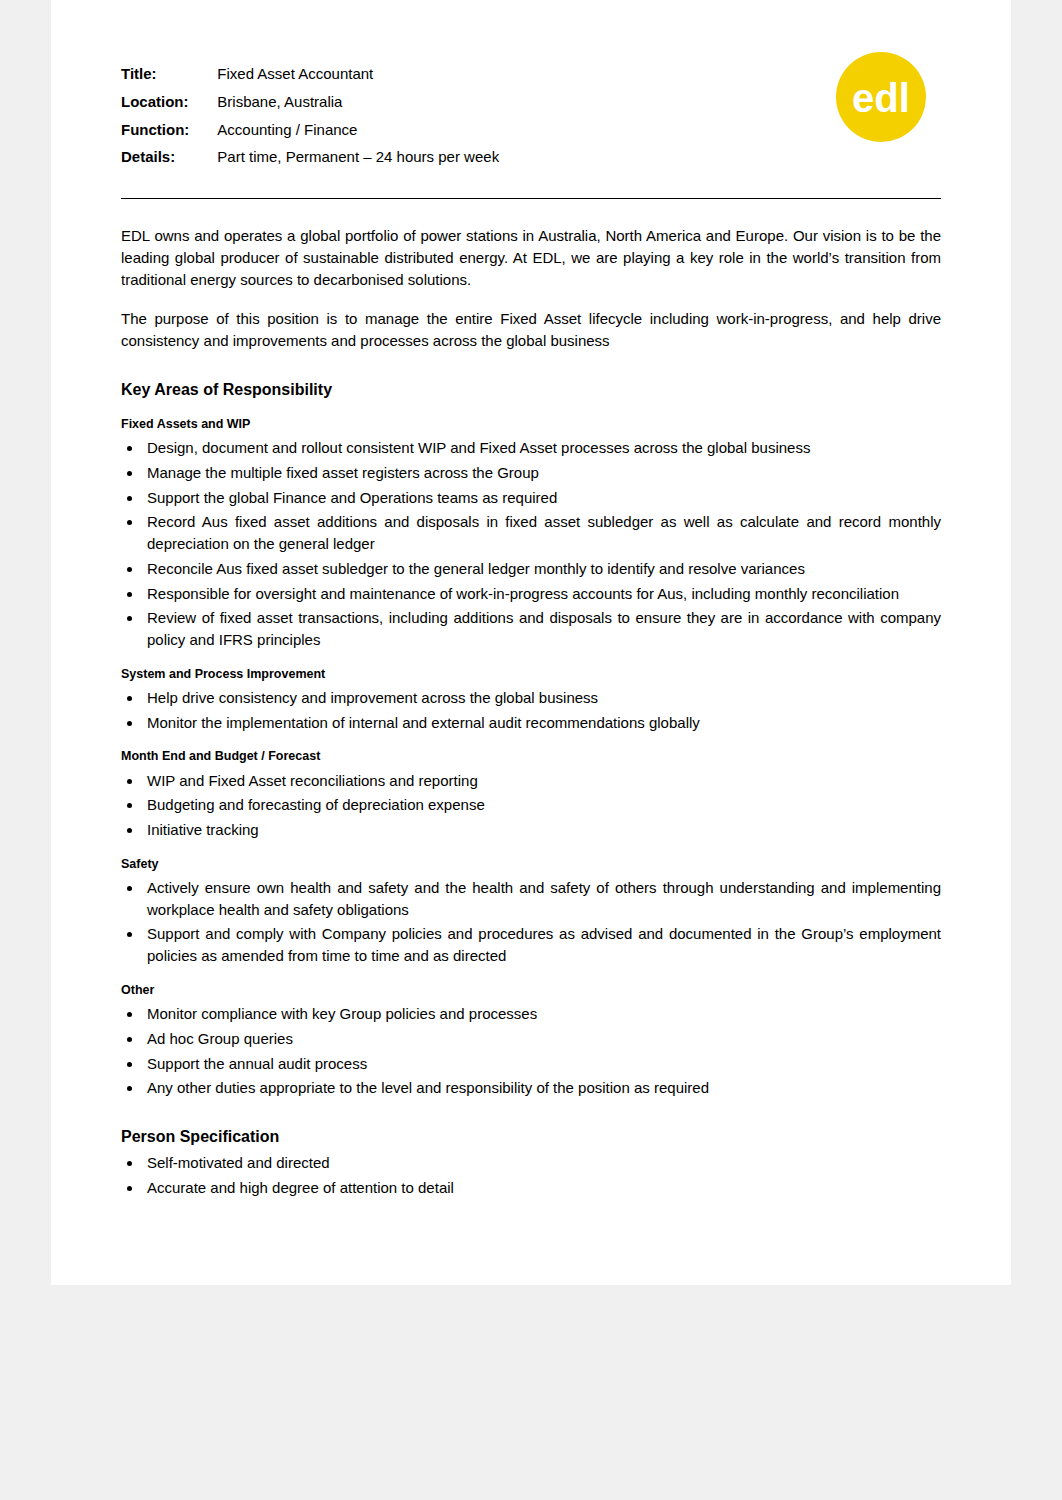EDL edl
| Title: | Fixed Asset Accountant |
| Location: | Brisbane, Australia |
| Function: | Accounting / Finance |
| Details: | Part time, Permanent – 24 hours per week |
EDL owns and operates a global portfolio of power stations in Australia, North America and Europe. Our vision is to be the leading global producer of sustainable distributed energy. At EDL, we are playing a key role in the world’s transition from traditional energy sources to decarbonised solutions.
The purpose of this position is to manage the entire Fixed Asset lifecycle including work-in-progress, and help drive consistency and improvements and processes across the global business
Key Areas of Responsibility
Fixed Assets and WIP
Design, document and rollout consistent WIP and Fixed Asset processes across the global business
Manage the multiple fixed asset registers across the Group
Support the global Finance and Operations teams as required
Record Aus fixed asset additions and disposals in fixed asset subledger as well as calculate and record monthly depreciation on the general ledger
Reconcile Aus fixed asset subledger to the general ledger monthly to identify and resolve variances
Responsible for oversight and maintenance of work-in-progress accounts for Aus, including monthly reconciliation
Review of fixed asset transactions, including additions and disposals to ensure they are in accordance with company policy and IFRS principles
System and Process Improvement
Help drive consistency and improvement across the global business
Monitor the implementation of internal and external audit recommendations globally
Month End and Budget / Forecast
WIP and Fixed Asset reconciliations and reporting
Budgeting and forecasting of depreciation expense
Initiative tracking
Safety
Actively ensure own health and safety and the health and safety of others through understanding and implementing workplace health and safety obligations
Support and comply with Company policies and procedures as advised and documented in the Group’s employment policies as amended from time to time and as directed
Other
Monitor compliance with key Group policies and processes
Ad hoc Group queries
Support the annual audit process
Any other duties appropriate to the level and responsibility of the position as required
Person Specification
Self-motivated and directed
Accurate and high degree of attention to detail